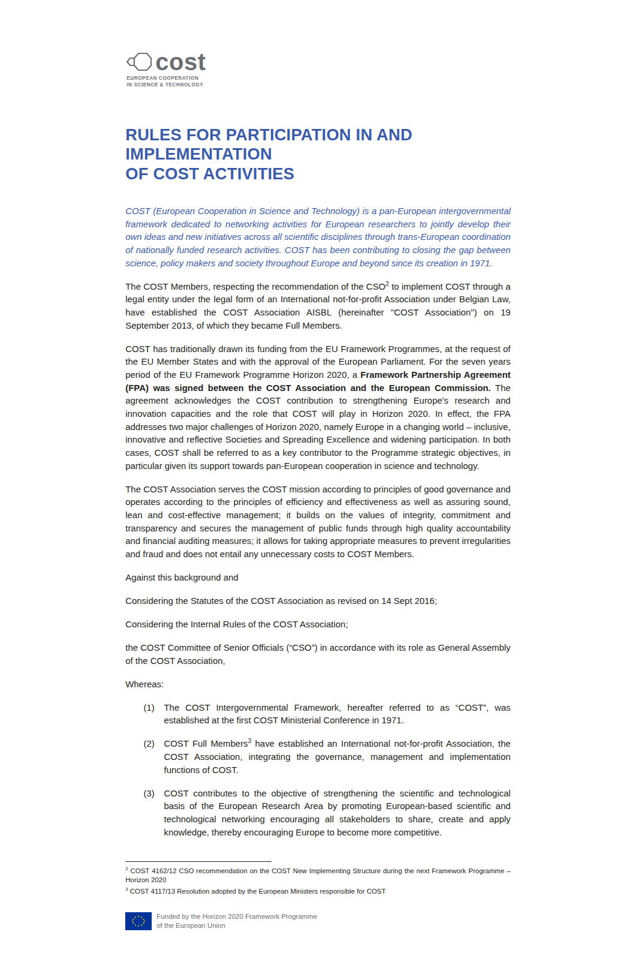cost
European Cooperation
in Science & Technology
Rules for participation in and implementation
of COST activities
COST (European Cooperation in Science and Technology) is a pan-European intergovernmental framework dedicated to networking activities for European researchers to jointly develop their own ideas and new initiatives across all scientific disciplines through trans-European coordination of nationally funded research activities. COST has been contributing to closing the gap between science, policy makers and society throughout Europe and beyond since its creation in 1971.
The COST Members, respecting the recommendation of the CSO2 to implement COST through a legal entity under the legal form of an International not-for-profit Association under Belgian Law, have established the COST Association AISBL (hereinafter "COST Association") on 19 September 2013, of which they became Full Members.
COST has traditionally drawn its funding from the EU Framework Programmes, at the request of the EU Member States and with the approval of the European Parliament. For the seven years period of the EU Framework Programme Horizon 2020, a Framework Partnership Agreement (FPA) was signed between the COST Association and the European Commission. The agreement acknowledges the COST contribution to strengthening Europe's research and innovation capacities and the role that COST will play in Horizon 2020. In effect, the FPA addresses two major challenges of Horizon 2020, namely Europe in a changing world – inclusive, innovative and reflective Societies and Spreading Excellence and widening participation. In both cases, COST shall be referred to as a key contributor to the Programme strategic objectives, in particular given its support towards pan-European cooperation in science and technology.
The COST Association serves the COST mission according to principles of good governance and operates according to the principles of efficiency and effectiveness as well as assuring sound, lean and cost-effective management; it builds on the values of integrity, commitment and transparency and secures the management of public funds through high quality accountability and financial auditing measures; it allows for taking appropriate measures to prevent irregularities and fraud and does not entail any unnecessary costs to COST Members.
Against this background and
Considering the Statutes of the COST Association as revised on 14 Sept 2016;
Considering the Internal Rules of the COST Association;
the COST Committee of Senior Officials (“CSO”) in accordance with its role as General Assembly of the COST Association,
Whereas:
The COST Intergovernmental Framework, hereafter referred to as “COST”, was established at the first COST Ministerial Conference in 1971.
COST Full Members3 have established an International not-for-profit Association, the COST Association, integrating the governance, management and implementation functions of COST.
COST contributes to the objective of strengthening the scientific and technological basis of the European Research Area by promoting European-based scientific and technological networking encouraging all stakeholders to share, create and apply knowledge, thereby encouraging Europe to become more competitive.
2 COST 4162/12 CSO recommendation on the COST New Implementing Structure during the next Framework Programme – Horizon 2020
3 COST 4117/13 Resolution adopted by the European Ministers responsible for COST
Funded by the Horizon 2020 Framework Programme
of the European Union